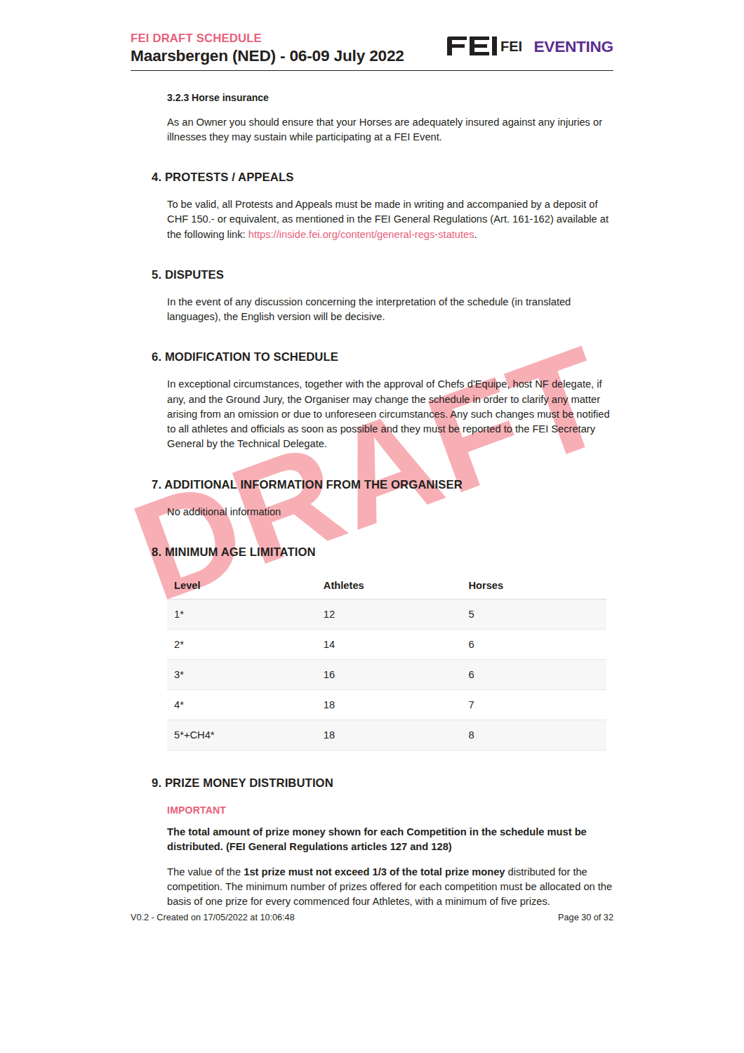FEI DRAFT SCHEDULE
Maarsbergen (NED) - 06-09 July 2022
FEI EVENTING
DRAFT
3.2.3 Horse insurance
As an Owner you should ensure that your Horses are adequately insured against any injuries or illnesses they may sustain while participating at a FEI Event.
4. PROTESTS / APPEALS
To be valid, all Protests and Appeals must be made in writing and accompanied by a deposit of CHF 150.- or equivalent, as mentioned in the FEI General Regulations (Art. 161-162) available at the following link: https://inside.fei.org/content/general-regs-statutes.
5. DISPUTES
In the event of any discussion concerning the interpretation of the schedule (in translated languages), the English version will be decisive.
6. MODIFICATION TO SCHEDULE
In exceptional circumstances, together with the approval of Chefs d'Equipe, host NF delegate, if any, and the Ground Jury, the Organiser may change the schedule in order to clarify any matter arising from an omission or due to unforeseen circumstances. Any such changes must be notified to all athletes and officials as soon as possible and they must be reported to the FEI Secretary General by the Technical Delegate.
7. ADDITIONAL INFORMATION FROM THE ORGANISER
No additional information
8. MINIMUM AGE LIMITATION
| Level | Athletes | Horses |
| --- | --- | --- |
| 1* | 12 | 5 |
| 2* | 14 | 6 |
| 3* | 16 | 6 |
| 4* | 18 | 7 |
| 5*+CH4* | 18 | 8 |
9. PRIZE MONEY DISTRIBUTION
IMPORTANT
The total amount of prize money shown for each Competition in the schedule must be distributed. (FEI General Regulations articles 127 and 128)
The value of the 1st prize must not exceed 1/3 of the total prize money distributed for the competition. The minimum number of prizes offered for each competition must be allocated on the basis of one prize for every commenced four Athletes, with a minimum of five prizes.
V0.2 - Created on 17/05/2022 at 10:06:48
Page 30 of 32